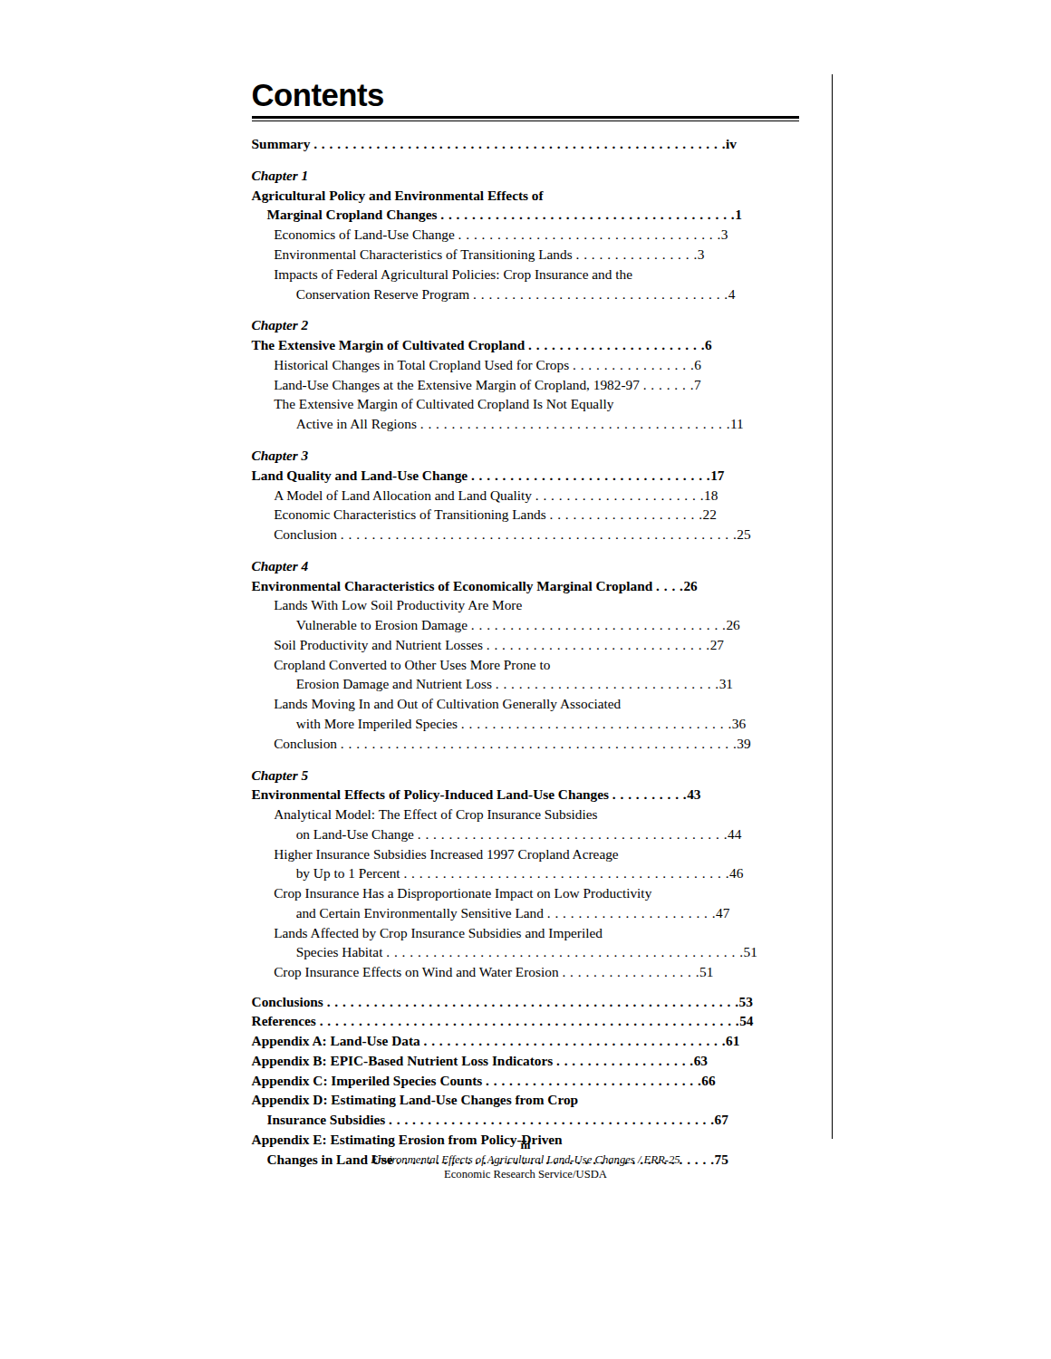Contents
Summary . . . . . . . . . . . . . . . . . . . . . . . . . . . . . . . . . . . . . . . . . . . . . . . . . . . . . iv
Chapter 1
Agricultural Policy and Environmental Effects of
Marginal Cropland Changes . . . . . . . . . . . . . . . . . . . . . . . . . . . . . . . . . . . . . . 1
Economics of Land-Use Change . . . . . . . . . . . . . . . . . . . . . . . . . . . . . . . . . . 3
Environmental Characteristics of Transitioning Lands . . . . . . . . . . . . . . . . 3
Impacts of Federal Agricultural Policies: Crop Insurance and the
Conservation Reserve Program . . . . . . . . . . . . . . . . . . . . . . . . . . . . . . . . . 4
Chapter 2
The Extensive Margin of Cultivated Cropland . . . . . . . . . . . . . . . . . . . . . . . 6
Historical Changes in Total Cropland Used for Crops . . . . . . . . . . . . . . . . 6
Land-Use Changes at the Extensive Margin of Cropland, 1982-97 . . . . . . . 7
The Extensive Margin of Cultivated Cropland Is Not Equally
Active in All Regions . . . . . . . . . . . . . . . . . . . . . . . . . . . . . . . . . . . . . . . . 11
Chapter 3
Land Quality and Land-Use Change . . . . . . . . . . . . . . . . . . . . . . . . . . . . . . . 17
A Model of Land Allocation and Land Quality . . . . . . . . . . . . . . . . . . . . . . 18
Economic Characteristics of Transitioning Lands . . . . . . . . . . . . . . . . . . . . 22
Conclusion . . . . . . . . . . . . . . . . . . . . . . . . . . . . . . . . . . . . . . . . . . . . . . . . . . . 25
Chapter 4
Environmental Characteristics of Economically Marginal Cropland . . . . 26
Lands With Low Soil Productivity Are More
Vulnerable to Erosion Damage . . . . . . . . . . . . . . . . . . . . . . . . . . . . . . . . . 26
Soil Productivity and Nutrient Losses . . . . . . . . . . . . . . . . . . . . . . . . . . . . . 27
Cropland Converted to Other Uses More Prone to
Erosion Damage and Nutrient Loss . . . . . . . . . . . . . . . . . . . . . . . . . . . . . 31
Lands Moving In and Out of Cultivation Generally Associated
with More Imperiled Species . . . . . . . . . . . . . . . . . . . . . . . . . . . . . . . . . . . 36
Conclusion . . . . . . . . . . . . . . . . . . . . . . . . . . . . . . . . . . . . . . . . . . . . . . . . . . . 39
Chapter 5
Environmental Effects of Policy-Induced Land-Use Changes . . . . . . . . . . 43
Analytical Model: The Effect of Crop Insurance Subsidies
on Land-Use Change . . . . . . . . . . . . . . . . . . . . . . . . . . . . . . . . . . . . . . . . 44
Higher Insurance Subsidies Increased 1997 Cropland Acreage
by Up to 1 Percent . . . . . . . . . . . . . . . . . . . . . . . . . . . . . . . . . . . . . . . . . . 46
Crop Insurance Has a Disproportionate Impact on Low Productivity
and Certain Environmentally Sensitive Land . . . . . . . . . . . . . . . . . . . . . . 47
Lands Affected by Crop Insurance Subsidies and Imperiled
Species Habitat . . . . . . . . . . . . . . . . . . . . . . . . . . . . . . . . . . . . . . . . . . . . . . 51
Crop Insurance Effects on Wind and Water Erosion . . . . . . . . . . . . . . . . . . 51
Conclusions . . . . . . . . . . . . . . . . . . . . . . . . . . . . . . . . . . . . . . . . . . . . . . . . . . . . . 53
References . . . . . . . . . . . . . . . . . . . . . . . . . . . . . . . . . . . . . . . . . . . . . . . . . . . . . . 54
Appendix A: Land-Use Data . . . . . . . . . . . . . . . . . . . . . . . . . . . . . . . . . . . . . . . 61
Appendix B: EPIC-Based Nutrient Loss Indicators . . . . . . . . . . . . . . . . . . 63
Appendix C: Imperiled Species Counts . . . . . . . . . . . . . . . . . . . . . . . . . . . . 66
Appendix D: Estimating Land-Use Changes from Crop
Insurance Subsidies . . . . . . . . . . . . . . . . . . . . . . . . . . . . . . . . . . . . . . . . . . 67
Appendix E: Estimating Erosion from Policy-Driven
Changes in Land Use . . . . . . . . . . . . . . . . . . . . . . . . . . . . . . . . . . . . . . . . . 75
iii
Environmental Effects of Agricultural Land-Use Changes / ERR-25
Economic Research Service/USDA